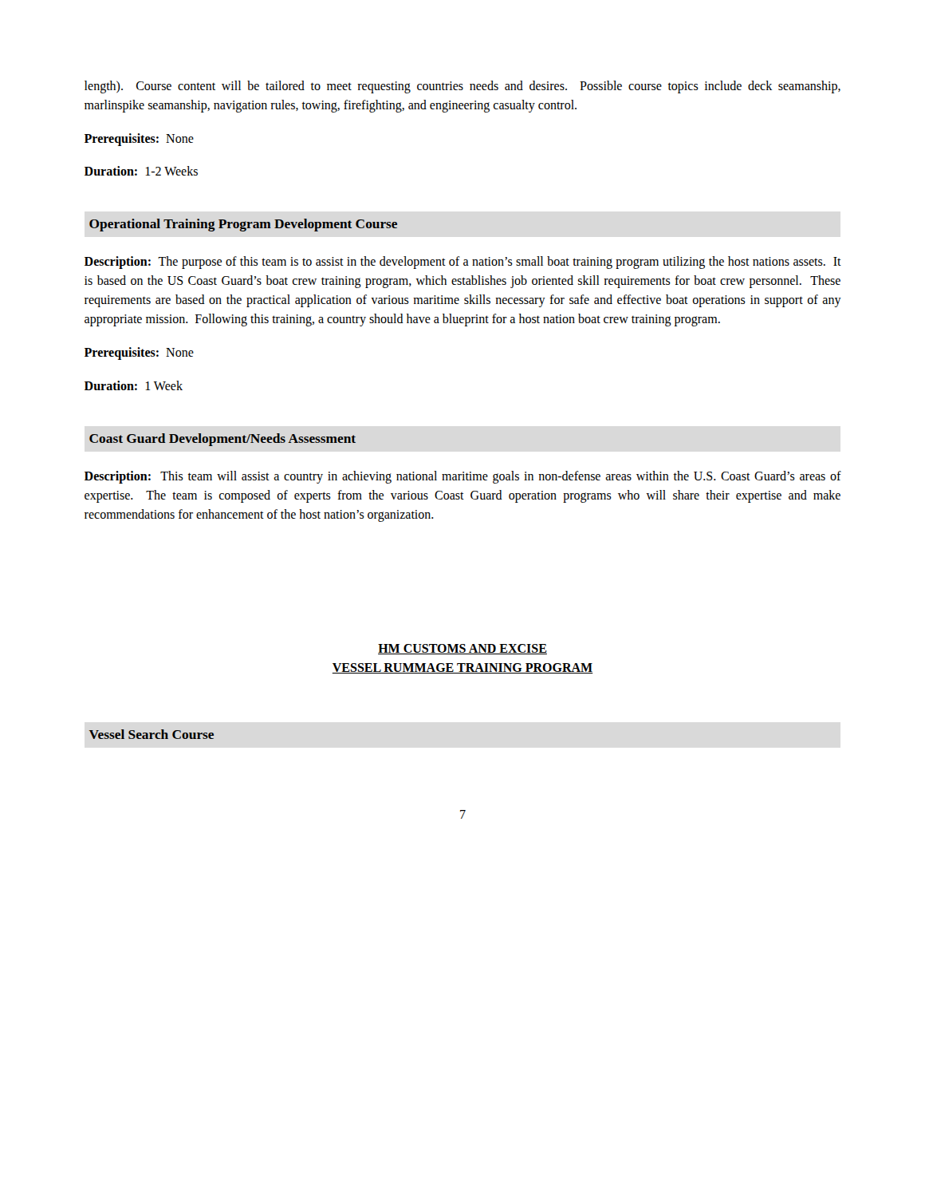length). Course content will be tailored to meet requesting countries needs and desires. Possible course topics include deck seamanship, marlinspike seamanship, navigation rules, towing, firefighting, and engineering casualty control.
Prerequisites: None
Duration: 1-2 Weeks
Operational Training Program Development Course
Description: The purpose of this team is to assist in the development of a nation’s small boat training program utilizing the host nations assets. It is based on the US Coast Guard’s boat crew training program, which establishes job oriented skill requirements for boat crew personnel. These requirements are based on the practical application of various maritime skills necessary for safe and effective boat operations in support of any appropriate mission. Following this training, a country should have a blueprint for a host nation boat crew training program.
Prerequisites: None
Duration: 1 Week
Coast Guard Development/Needs Assessment
Description: This team will assist a country in achieving national maritime goals in non-defense areas within the U.S. Coast Guard’s areas of expertise. The team is composed of experts from the various Coast Guard operation programs who will share their expertise and make recommendations for enhancement of the host nation’s organization.
HM CUSTOMS AND EXCISE
VESSEL RUMMAGE TRAINING PROGRAM
Vessel Search Course
7